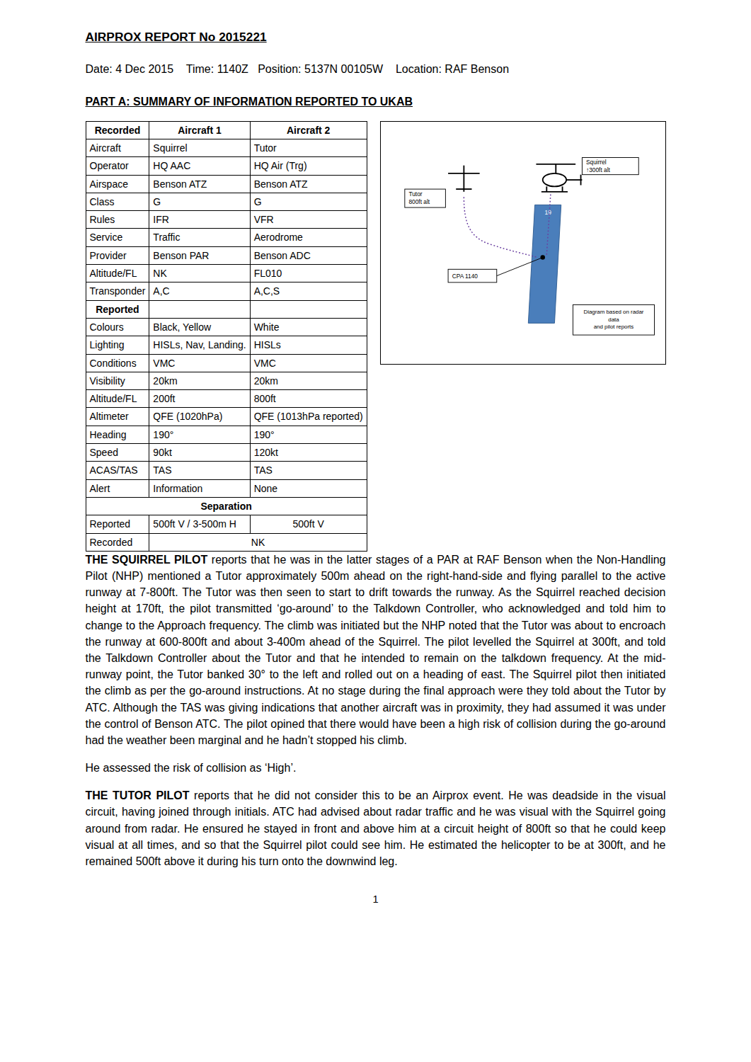AIRPROX REPORT No 2015221
Date: 4 Dec 2015 Time: 1140Z Position: 5137N 00105W Location: RAF Benson
PART A: SUMMARY OF INFORMATION REPORTED TO UKAB
| Recorded | Aircraft 1 | Aircraft 2 |
| --- | --- | --- |
| Aircraft | Squirrel | Tutor |
| Operator | HQ AAC | HQ Air (Trg) |
| Airspace | Benson ATZ | Benson ATZ |
| Class | G | G |
| Rules | IFR | VFR |
| Service | Traffic | Aerodrome |
| Provider | Benson PAR | Benson ADC |
| Altitude/FL | NK | FL010 |
| Transponder | A,C | A,C,S |
| Reported | | |
| Colours | Black, Yellow | White |
| Lighting | HISLs, Nav, Landing. | HISLs |
| Conditions | VMC | VMC |
| Visibility | 20km | 20km |
| Altitude/FL | 200ft | 800ft |
| Altimeter | QFE (1020hPa) | QFE (1013hPa reported) |
| Heading | 190° | 190° |
| Speed | 90kt | 120kt |
| ACAS/TAS | TAS | TAS |
| Alert | Information | None |
| Separation |
| Reported | 500ft V / 3-500m H | 500ft V |
| Recorded | NK |
19 Squirrel ↑300ft alt Tutor 800ft alt CPA 1140 Diagram based on radar data and pilot reports
THE SQUIRREL PILOT reports that he was in the latter stages of a PAR at RAF Benson when the Non-Handling Pilot (NHP) mentioned a Tutor approximately 500m ahead on the right-hand-side and flying parallel to the active runway at 7-800ft. The Tutor was then seen to start to drift towards the runway. As the Squirrel reached decision height at 170ft, the pilot transmitted ‘go-around’ to the Talkdown Controller, who acknowledged and told him to change to the Approach frequency. The climb was initiated but the NHP noted that the Tutor was about to encroach the runway at 600-800ft and about 3-400m ahead of the Squirrel. The pilot levelled the Squirrel at 300ft, and told the Talkdown Controller about the Tutor and that he intended to remain on the talkdown frequency. At the mid-runway point, the Tutor banked 30° to the left and rolled out on a heading of east. The Squirrel pilot then initiated the climb as per the go-around instructions. At no stage during the final approach were they told about the Tutor by ATC. Although the TAS was giving indications that another aircraft was in proximity, they had assumed it was under the control of Benson ATC. The pilot opined that there would have been a high risk of collision during the go-around had the weather been marginal and he hadn’t stopped his climb.
He assessed the risk of collision as ‘High’.
THE TUTOR PILOT reports that he did not consider this to be an Airprox event. He was deadside in the visual circuit, having joined through initials. ATC had advised about radar traffic and he was visual with the Squirrel going around from radar. He ensured he stayed in front and above him at a circuit height of 800ft so that he could keep visual at all times, and so that the Squirrel pilot could see him. He estimated the helicopter to be at 300ft, and he remained 500ft above it during his turn onto the downwind leg.
1